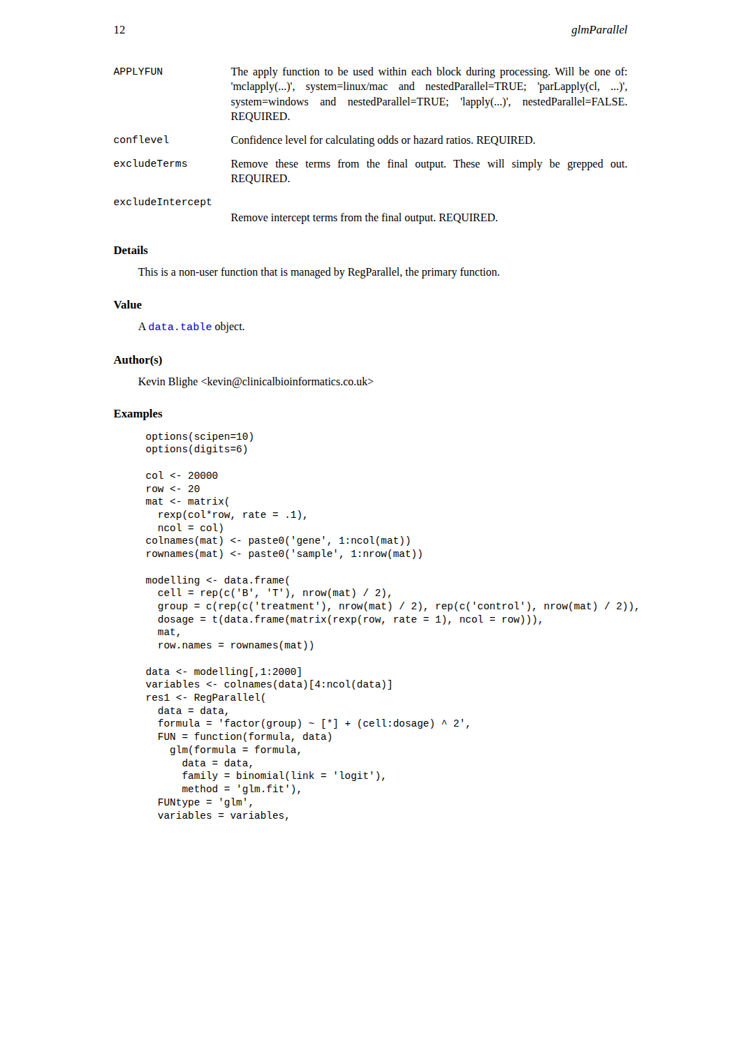12 glmParallel
APPLYFUN
The apply function to be used within each block during processing. Will be one of: 'mclapply(...)', system=linux/mac and nestedParallel=TRUE; 'parLapply(cl, ...)', system=windows and nestedParallel=TRUE; 'lapply(...)', nestedParallel=FALSE. REQUIRED.
conflevel
Confidence level for calculating odds or hazard ratios. REQUIRED.
excludeTerms
Remove these terms from the final output. These will simply be grepped out. REQUIRED.
excludeIntercept
Remove intercept terms from the final output. REQUIRED.
Details
This is a non-user function that is managed by RegParallel, the primary function.
Value
A data.table object.
Author(s)
Kevin Blighe <kevin@clinicalbioinformatics.co.uk>
Examples
options(scipen=10)
options(digits=6)

col <- 20000
row <- 20
mat <- matrix(
  rexp(col*row, rate = .1),
  ncol = col)
colnames(mat) <- paste0('gene', 1:ncol(mat))
rownames(mat) <- paste0('sample', 1:nrow(mat))

modelling <- data.frame(
  cell = rep(c('B', 'T'), nrow(mat) / 2),
  group = c(rep(c('treatment'), nrow(mat) / 2), rep(c('control'), nrow(mat) / 2)),
  dosage = t(data.frame(matrix(rexp(row, rate = 1), ncol = row))),
  mat,
  row.names = rownames(mat))

data <- modelling[,1:2000]
variables <- colnames(data)[4:ncol(data)]
res1 <- RegParallel(
  data = data,
  formula = 'factor(group) ~ [*] + (cell:dosage) ^ 2',
  FUN = function(formula, data)
    glm(formula = formula,
      data = data,
      family = binomial(link = 'logit'),
      method = 'glm.fit'),
  FUNtype = 'glm',
  variables = variables,